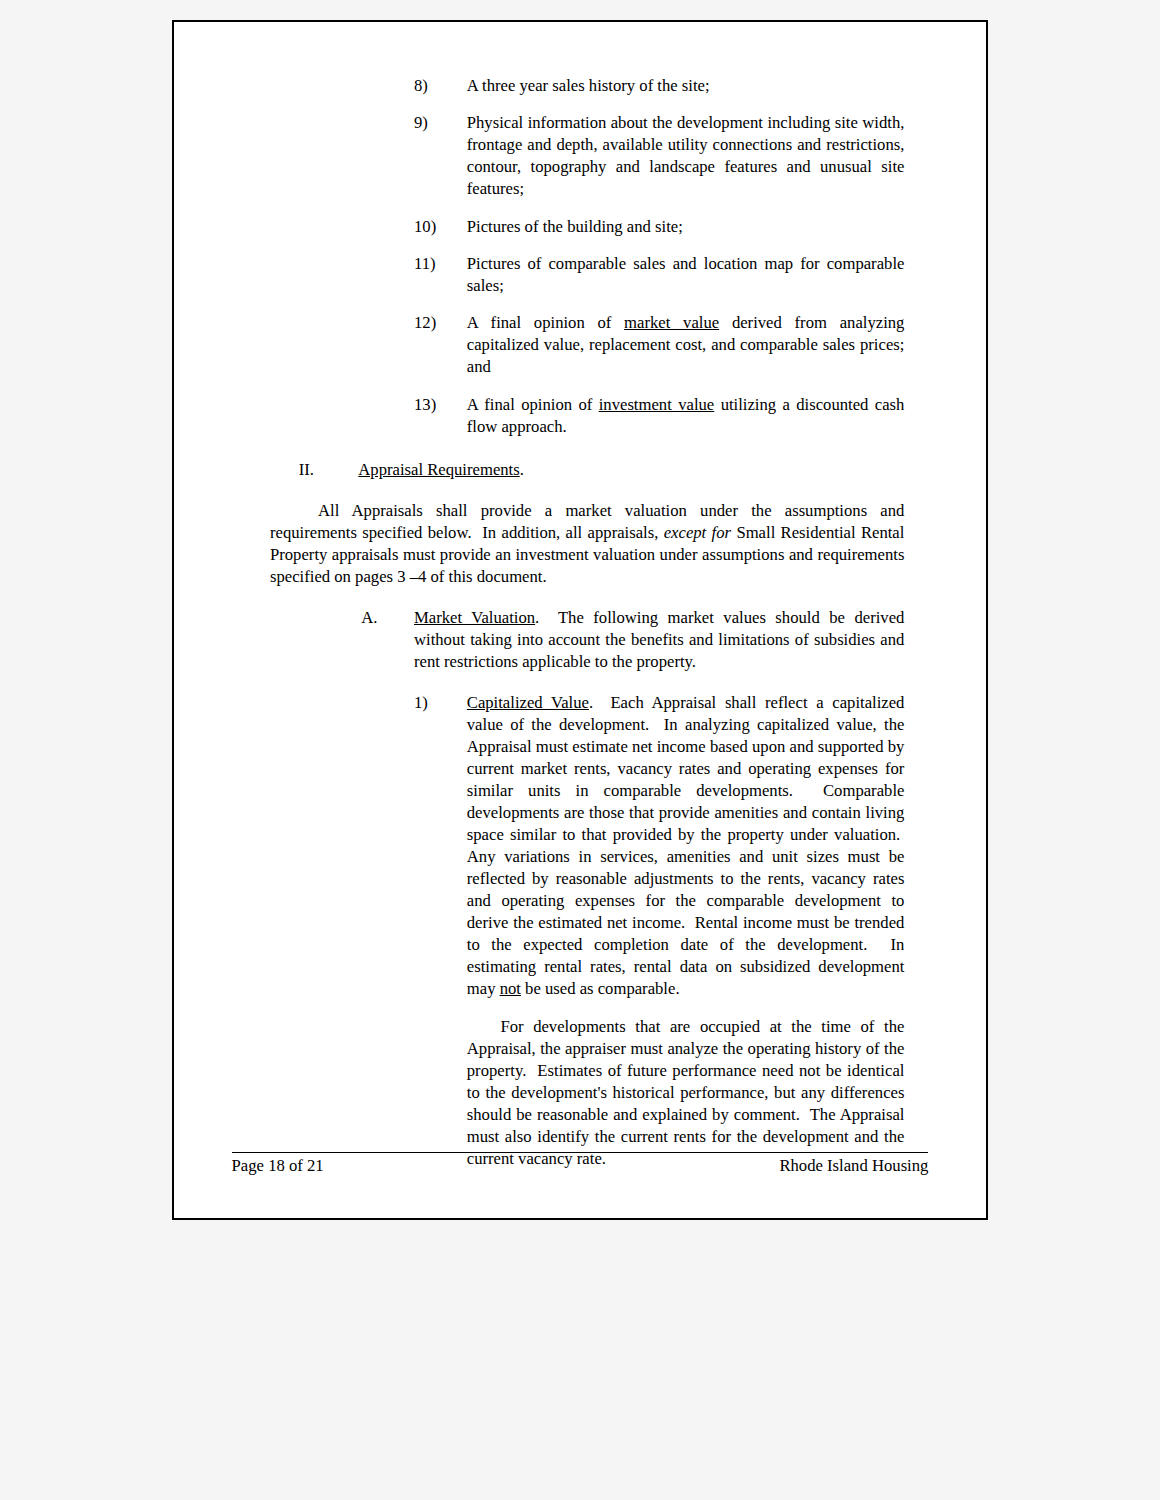8)
A three year sales history of the site;
9)
Physical information about the development including site width, frontage and depth, available utility connections and restrictions, contour, topography and landscape features and unusual site features;
10)
Pictures of the building and site;
11)
Pictures of comparable sales and location map for comparable sales;
12)
A final opinion of market value derived from analyzing capitalized value, replacement cost, and comparable sales prices; and
13)
A final opinion of investment value utilizing a discounted cash flow approach.
II.
Appraisal Requirements.
All Appraisals shall provide a market valuation under the assumptions and requirements specified below. In addition, all appraisals, except for Small Residential Rental Property appraisals must provide an investment valuation under assumptions and requirements specified on pages 3 –4 of this document.
A.
Market Valuation. The following market values should be derived without taking into account the benefits and limitations of subsidies and rent restrictions applicable to the property.
1)
Capitalized Value. Each Appraisal shall reflect a capitalized value of the development. In analyzing capitalized value, the Appraisal must estimate net income based upon and supported by current market rents, vacancy rates and operating expenses for similar units in comparable developments. Comparable developments are those that provide amenities and contain living space similar to that provided by the property under valuation. Any variations in services, amenities and unit sizes must be reflected by reasonable adjustments to the rents, vacancy rates and operating expenses for the comparable development to derive the estimated net income. Rental income must be trended to the expected completion date of the development. In estimating rental rates, rental data on subsidized development may not be used as comparable.
For developments that are occupied at the time of the Appraisal, the appraiser must analyze the operating history of the property. Estimates of future performance need not be identical to the development's historical performance, but any differences should be reasonable and explained by comment. The Appraisal must also identify the current rents for the development and the current vacancy rate.
Page 18 of 21 Rhode Island Housing